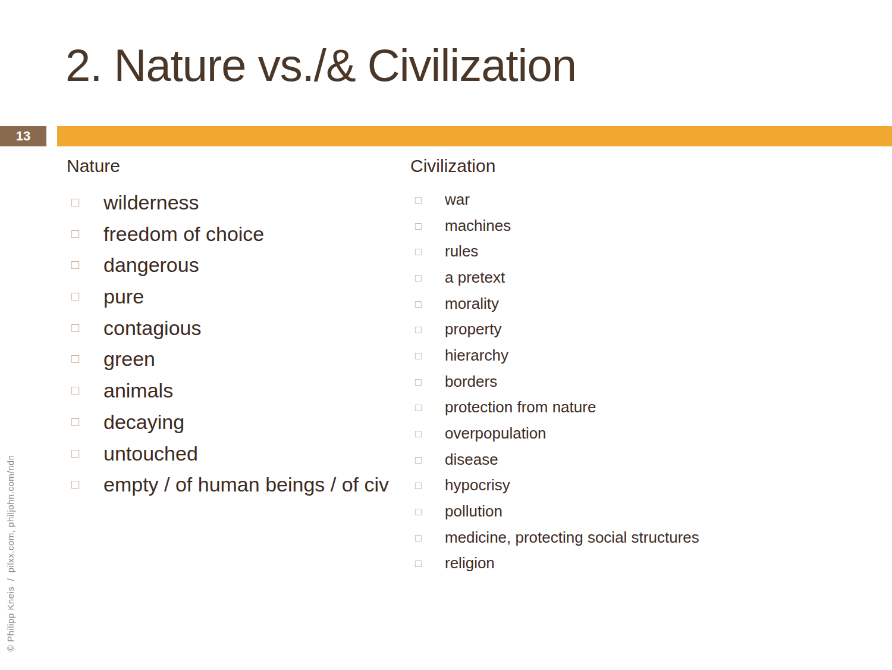2. Nature vs./& Civilization
13
Nature
wilderness
freedom of choice
dangerous
pure
contagious
green
animals
decaying
untouched
empty / of human beings / of civ
Civilization
war
machines
rules
a pretext
morality
property
hierarchy
borders
protection from nature
overpopulation
disease
hypocrisy
pollution
medicine, protecting social structures
religion
© Philipp Kneis / pilxx.com, philjohn.com/ndn